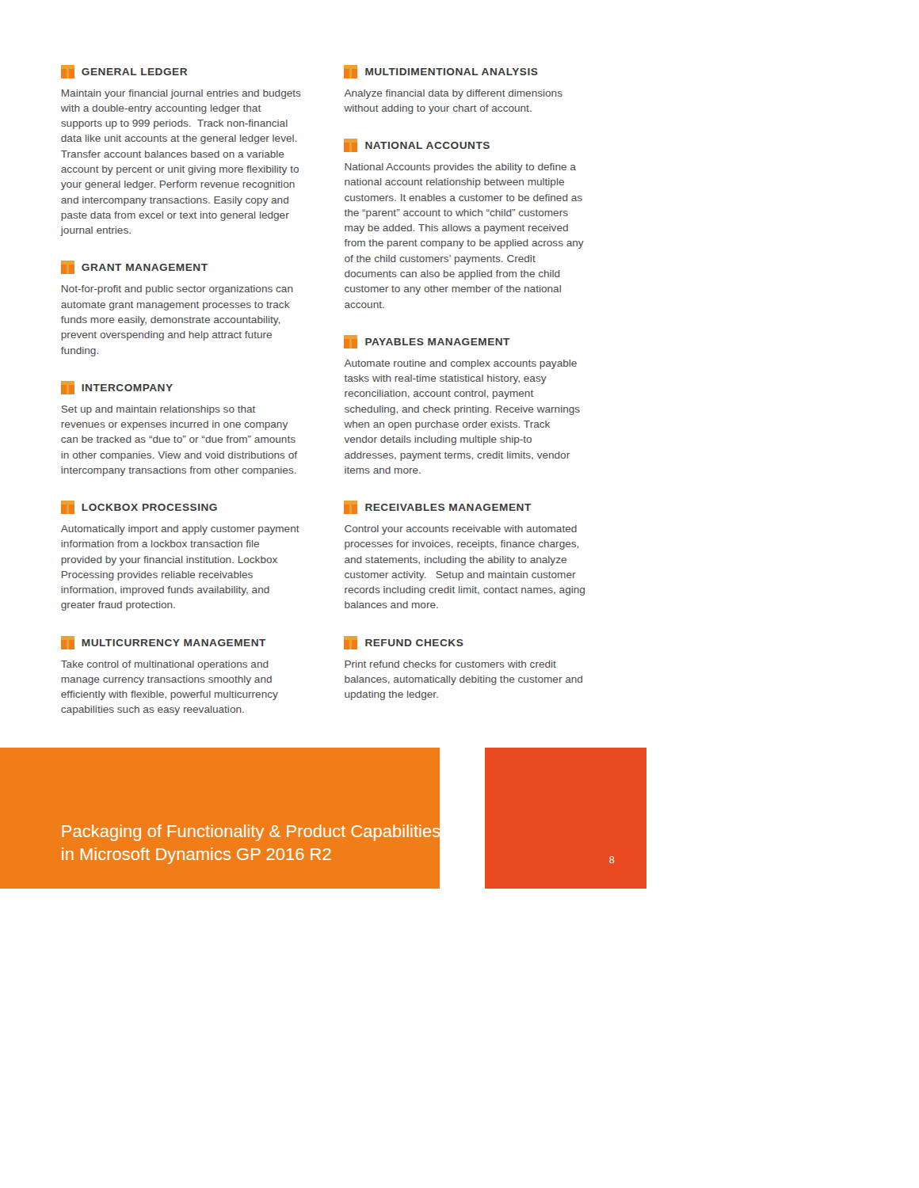General Ledger
Maintain your financial journal entries and budgets with a double-entry accounting ledger that supports up to 999 periods. Track non-financial data like unit accounts at the general ledger level. Transfer account balances based on a variable account by percent or unit giving more flexibility to your general ledger. Perform revenue recognition and intercompany transactions. Easily copy and paste data from excel or text into general ledger journal entries.
Grant Management
Not-for-profit and public sector organizations can automate grant management processes to track funds more easily, demonstrate accountability, prevent overspending and help attract future funding.
Intercompany
Set up and maintain relationships so that revenues or expenses incurred in one company can be tracked as “due to” or “due from” amounts in other companies. View and void distributions of intercompany transactions from other companies.
Lockbox Processing
Automatically import and apply customer payment information from a lockbox transaction file provided by your financial institution. Lockbox Processing provides reliable receivables information, improved funds availability, and greater fraud protection.
Multicurrency Management
Take control of multinational operations and manage currency transactions smoothly and efficiently with flexible, powerful multicurrency capabilities such as easy reevaluation.
Multidimentional Analysis
Analyze financial data by different dimensions without adding to your chart of account.
National Accounts
National Accounts provides the ability to define a national account relationship between multiple customers. It enables a customer to be defined as the “parent” account to which “child” customers may be added. This allows a payment received from the parent company to be applied across any of the child customers’ payments. Credit documents can also be applied from the child customer to any other member of the national account.
Payables Management
Automate routine and complex accounts payable tasks with real-time statistical history, easy reconciliation, account control, payment scheduling, and check printing. Receive warnings when an open purchase order exists. Track vendor details including multiple ship-to addresses, payment terms, credit limits, vendor items and more.
Receivables Management
Control your accounts receivable with automated processes for invoices, receipts, finance charges, and statements, including the ability to analyze customer activity. Setup and maintain customer records including credit limit, contact names, aging balances and more.
Refund Checks
Print refund checks for customers with credit balances, automatically debiting the customer and updating the ledger.
Packaging of Functionality & Product Capabilities
in Microsoft Dynamics GP 2016 R2
8